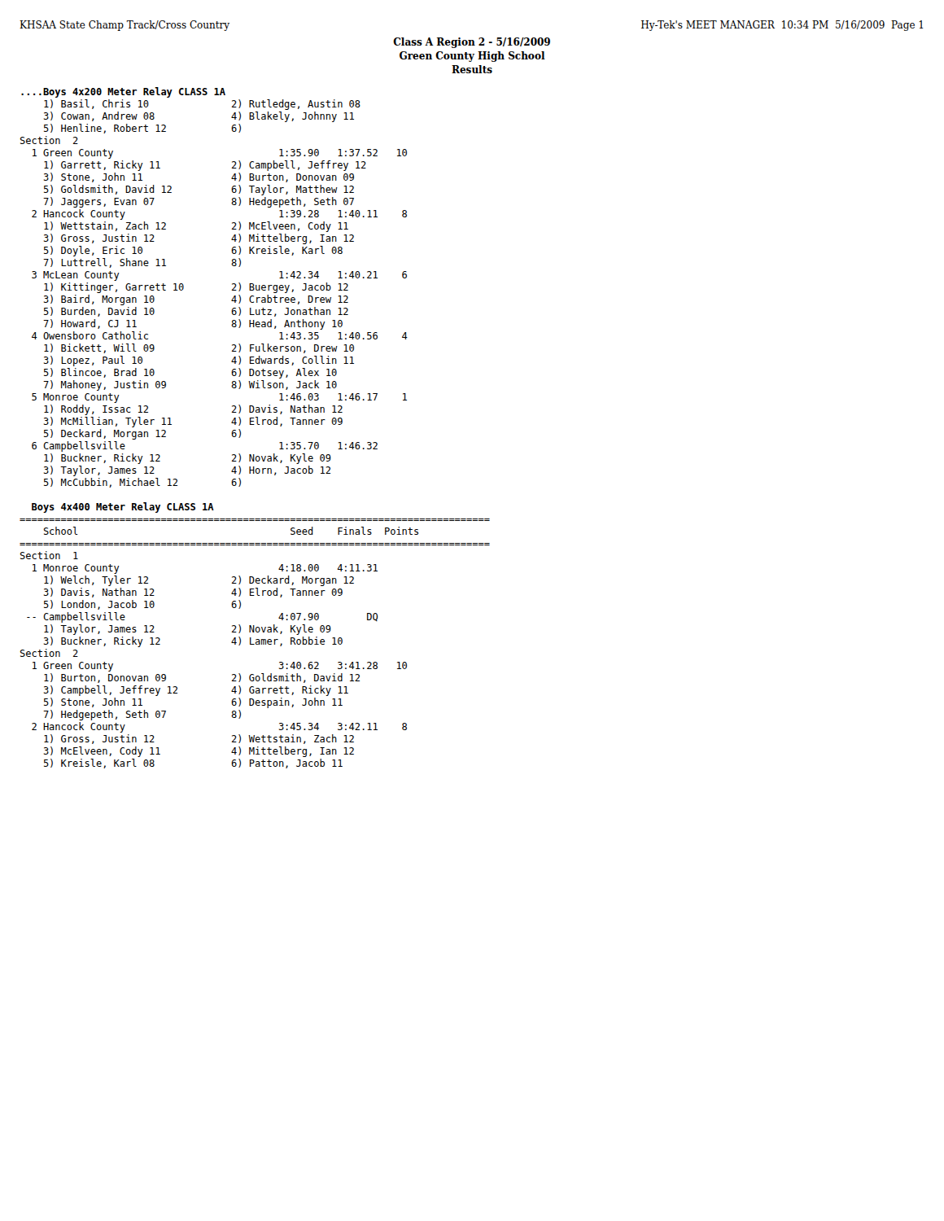KHSAA State Champ Track/Cross Country Hy-Tek's MEET MANAGER 10:34 PM 5/16/2009 Page 1
Class A Region 2 - 5/16/2009
Green County High School
Results
....Boys 4x200 Meter Relay CLASS 1A
    1) Basil, Chris 10              2) Rutledge, Austin 08
    3) Cowan, Andrew 08             4) Blakely, Johnny 11
    5) Henline, Robert 12           6)
Section  2
  1 Green County                            1:35.90   1:37.52   10
    1) Garrett, Ricky 11            2) Campbell, Jeffrey 12
    3) Stone, John 11               4) Burton, Donovan 09
    5) Goldsmith, David 12          6) Taylor, Matthew 12
    7) Jaggers, Evan 07             8) Hedgepeth, Seth 07
  2 Hancock County                          1:39.28   1:40.11    8
    1) Wettstain, Zach 12           2) McElveen, Cody 11
    3) Gross, Justin 12             4) Mittelberg, Ian 12
    5) Doyle, Eric 10               6) Kreisle, Karl 08
    7) Luttrell, Shane 11           8)
  3 McLean County                           1:42.34   1:40.21    6
    1) Kittinger, Garrett 10        2) Buergey, Jacob 12
    3) Baird, Morgan 10             4) Crabtree, Drew 12
    5) Burden, David 10             6) Lutz, Jonathan 12
    7) Howard, CJ 11                8) Head, Anthony 10
  4 Owensboro Catholic                      1:43.35   1:40.56    4
    1) Bickett, Will 09             2) Fulkerson, Drew 10
    3) Lopez, Paul 10               4) Edwards, Collin 11
    5) Blincoe, Brad 10             6) Dotsey, Alex 10
    7) Mahoney, Justin 09           8) Wilson, Jack 10
  5 Monroe County                           1:46.03   1:46.17    1
    1) Roddy, Issac 12              2) Davis, Nathan 12
    3) McMillian, Tyler 11          4) Elrod, Tanner 09
    5) Deckard, Morgan 12           6)
  6 Campbellsville                          1:35.70   1:46.32
    1) Buckner, Ricky 12            2) Novak, Kyle 09
    3) Taylor, James 12             4) Horn, Jacob 12
    5) McCubbin, Michael 12         6)

  Boys 4x400 Meter Relay CLASS 1A
================================================================================
    School                                    Seed    Finals  Points
================================================================================
Section  1
  1 Monroe County                           4:18.00   4:11.31
    1) Welch, Tyler 12              2) Deckard, Morgan 12
    3) Davis, Nathan 12             4) Elrod, Tanner 09
    5) London, Jacob 10             6)
 -- Campbellsville                          4:07.90        DQ
    1) Taylor, James 12             2) Novak, Kyle 09
    3) Buckner, Ricky 12            4) Lamer, Robbie 10
Section  2
  1 Green County                            3:40.62   3:41.28   10
    1) Burton, Donovan 09           2) Goldsmith, David 12
    3) Campbell, Jeffrey 12         4) Garrett, Ricky 11
    5) Stone, John 11               6) Despain, John 11
    7) Hedgepeth, Seth 07           8)
  2 Hancock County                          3:45.34   3:42.11    8
    1) Gross, Justin 12             2) Wettstain, Zach 12
    3) McElveen, Cody 11            4) Mittelberg, Ian 12
    5) Kreisle, Karl 08             6) Patton, Jacob 11